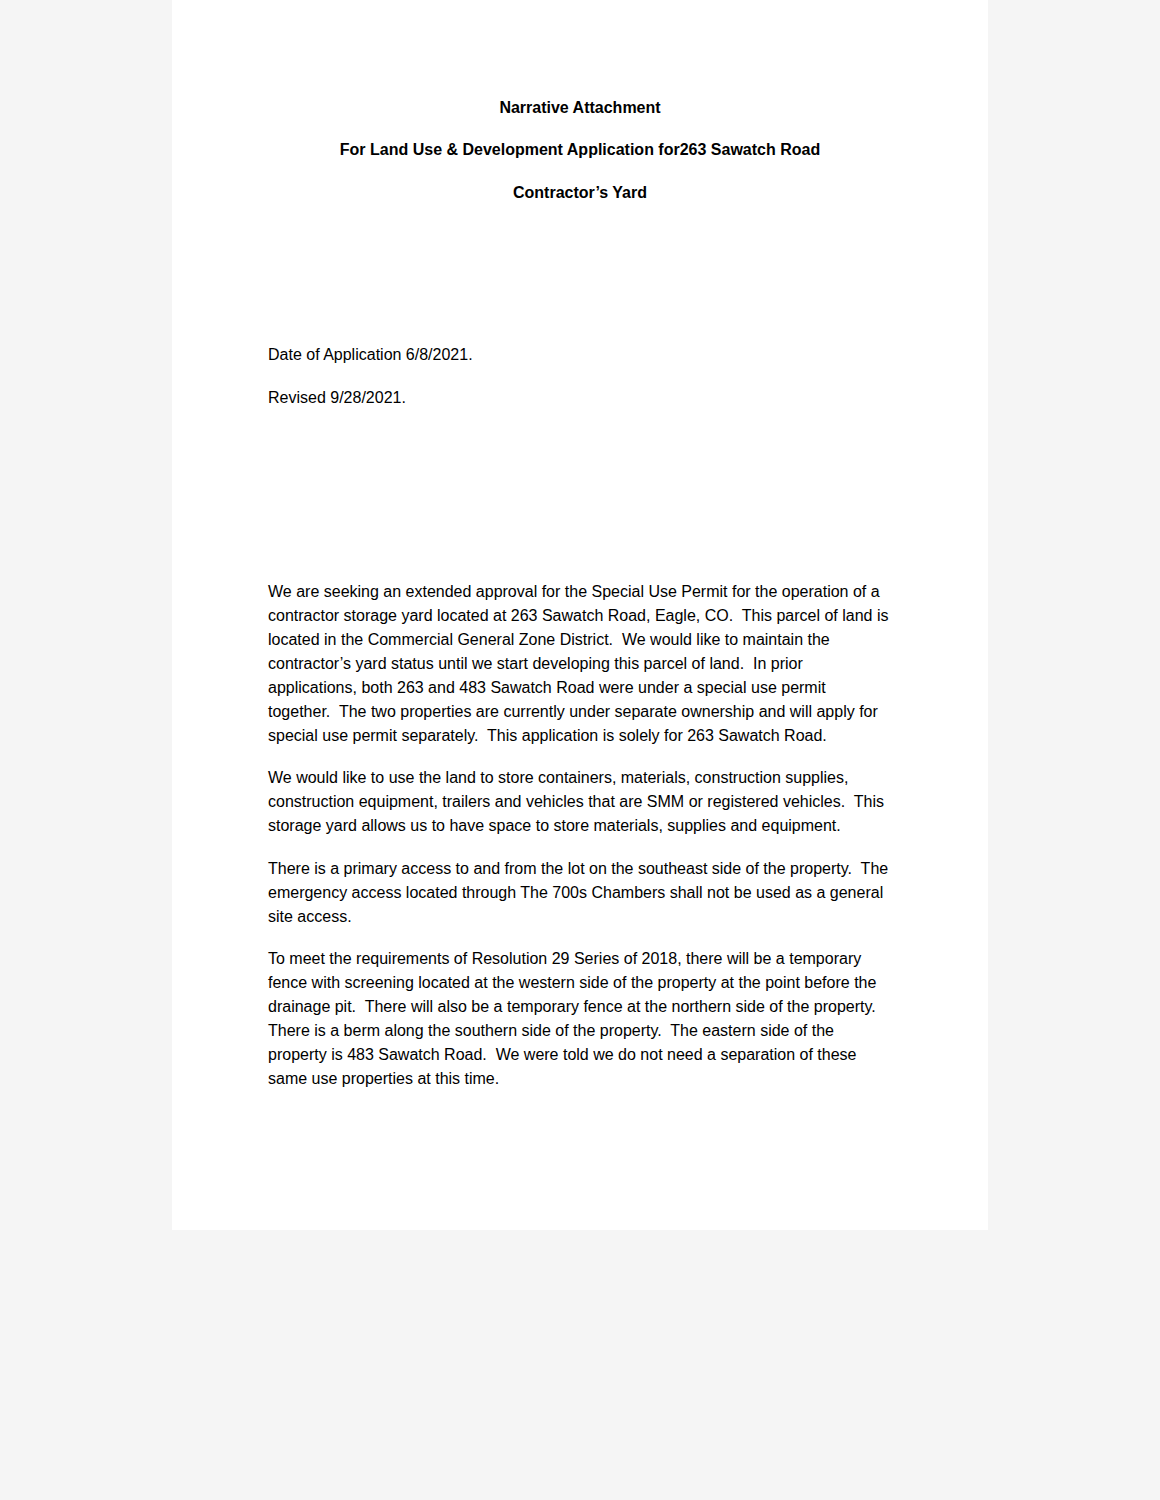Narrative Attachment
For Land Use & Development Application for263 Sawatch Road
Contractor’s Yard
Date of Application 6/8/2021.
Revised 9/28/2021.
We are seeking an extended approval for the Special Use Permit for the operation of a contractor storage yard located at 263 Sawatch Road, Eagle, CO. This parcel of land is located in the Commercial General Zone District. We would like to maintain the contractor’s yard status until we start developing this parcel of land. In prior applications, both 263 and 483 Sawatch Road were under a special use permit together. The two properties are currently under separate ownership and will apply for special use permit separately. This application is solely for 263 Sawatch Road.
We would like to use the land to store containers, materials, construction supplies, construction equipment, trailers and vehicles that are SMM or registered vehicles. This storage yard allows us to have space to store materials, supplies and equipment.
There is a primary access to and from the lot on the southeast side of the property. The emergency access located through The 700s Chambers shall not be used as a general site access.
To meet the requirements of Resolution 29 Series of 2018, there will be a temporary fence with screening located at the western side of the property at the point before the drainage pit. There will also be a temporary fence at the northern side of the property. There is a berm along the southern side of the property. The eastern side of the property is 483 Sawatch Road. We were told we do not need a separation of these same use properties at this time.